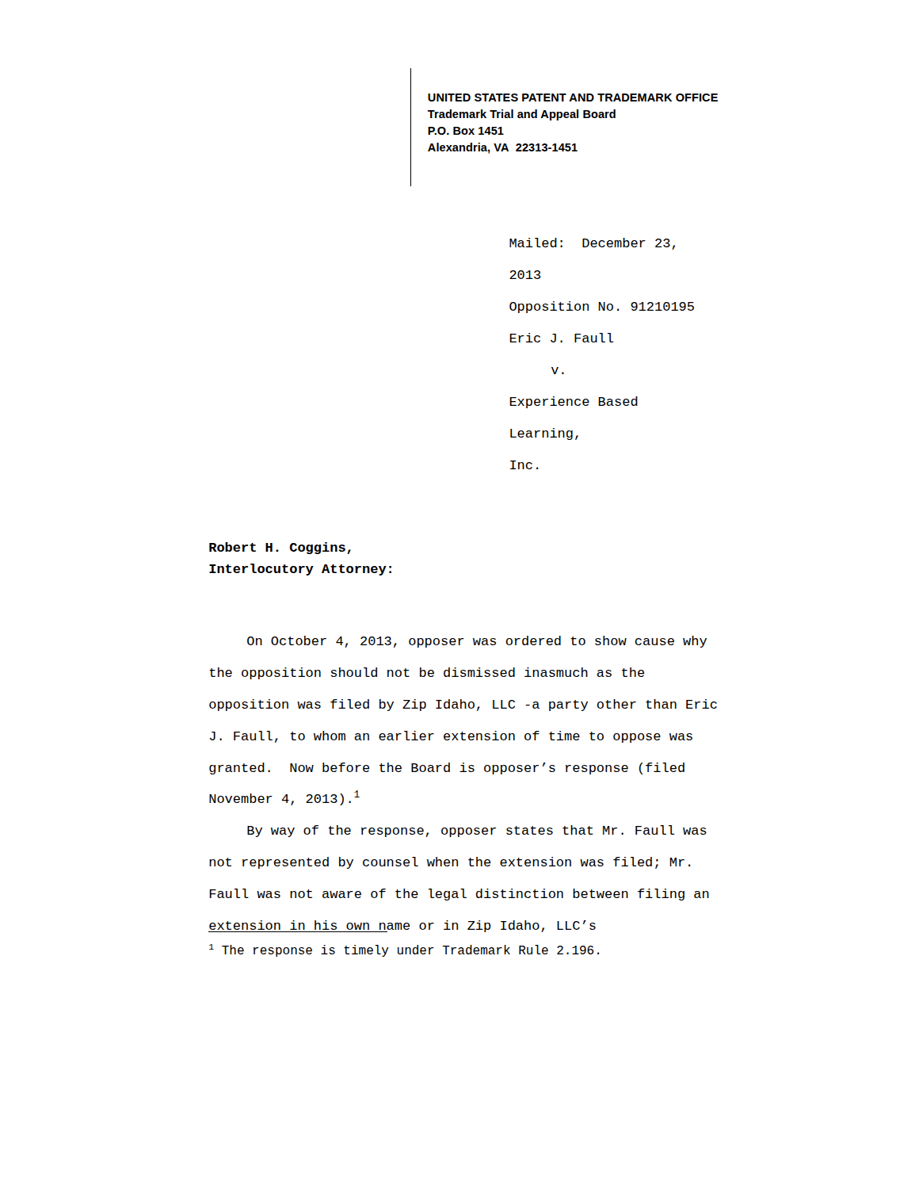UNITED STATES PATENT AND TRADEMARK OFFICE
Trademark Trial and Appeal Board
P.O. Box 1451
Alexandria, VA 22313-1451
Mailed: December 23, 2013
Opposition No. 91210195
Eric J. Faull
v.
Experience Based Learning,
Inc.
Robert H. Coggins,
Interlocutory Attorney:
On October 4, 2013, opposer was ordered to show cause why the opposition should not be dismissed inasmuch as the opposition was filed by Zip Idaho, LLC -a party other than Eric J. Faull, to whom an earlier extension of time to oppose was granted. Now before the Board is opposer’s response (filed November 4, 2013).1
By way of the response, opposer states that Mr. Faull was not represented by counsel when the extension was filed; Mr. Faull was not aware of the legal distinction between filing an extension in his own name or in Zip Idaho, LLC’s
1 The response is timely under Trademark Rule 2.196.